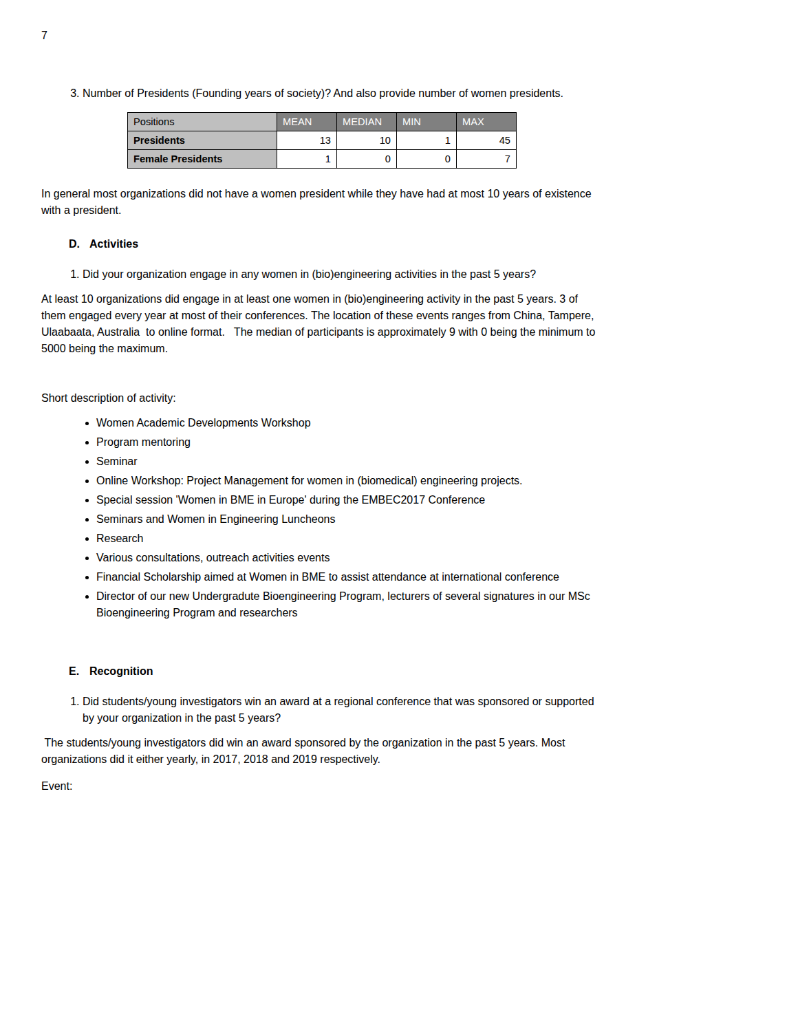7
Number of Presidents (Founding years of society)? And also provide number of women presidents.
| Positions | MEAN | MEDIAN | MIN | MAX |
| --- | --- | --- | --- | --- |
| Presidents | 13 | 10 | 1 | 45 |
| Female Presidents | 1 | 0 | 0 | 7 |
In general most organizations did not have a women president while they have had at most 10 years of existence with a president.
D. Activities
Did your organization engage in any women in (bio)engineering activities in the past 5 years?
At least 10 organizations did engage in at least one women in (bio)engineering activity in the past 5 years. 3 of them engaged every year at most of their conferences. The location of these events ranges from China, Tampere, Ulaabaata, Australia to online format. The median of participants is approximately 9 with 0 being the minimum to 5000 being the maximum.
Short description of activity:
Women Academic Developments Workshop
Program mentoring
Seminar
Online Workshop: Project Management for women in (biomedical) engineering projects.
Special session 'Women in BME in Europe' during the EMBEC2017 Conference
Seminars and Women in Engineering Luncheons
Research
Various consultations, outreach activities events
Financial Scholarship aimed at Women in BME to assist attendance at international conference
Director of our new Undergradute Bioengineering Program, lecturers of several signatures in our MSc Bioengineering Program and researchers
E. Recognition
Did students/young investigators win an award at a regional conference that was sponsored or supported by your organization in the past 5 years?
The students/young investigators did win an award sponsored by the organization in the past 5 years. Most organizations did it either yearly, in 2017, 2018 and 2019 respectively.
Event: